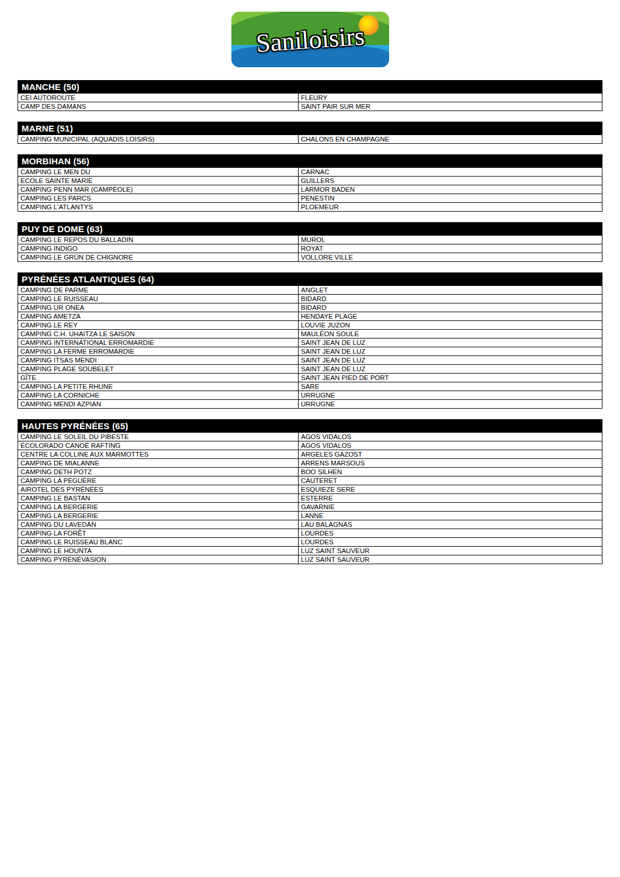Saniloisirs
| MANCHE (50) |
| --- |
| CEI AUTOROUTE | FLEURY |
| CAMP DES DAMANS | SAINT PAIR SUR MER |
| MARNE (51) |
| --- |
| CAMPING MUNICIPAL (AQUADIS LOISIRS) | CHALONS EN CHAMPAGNE |
| MORBIHAN (56) |
| --- |
| CAMPING LE MEN DU | CARNAC |
| ECOLE SAINTE MARIE | GUILLERS |
| CAMPING PENN MAR (CAMPÉOLE) | LARMOR BADEN |
| CAMPING LES PARCS | PENESTIN |
| CAMPING L'ATLANTYS | PLOEMEUR |
| PUY DE DOME (63) |
| --- |
| CAMPING LE REPOS DU BALLADIN | MUROL |
| CAMPING INDIGO | ROYAT |
| CAMPING LE GRÜN DE CHIGNORE | VOLLORE VILLE |
| PYRÉNÉES ATLANTIQUES (64) |
| --- |
| CAMPING DE PARME | ANGLET |
| CAMPING LE RUISSEAU | BIDARD |
| CAMPING UR ONEA | BIDARD |
| CAMPING AMETZA | HENDAYE PLAGE |
| CAMPING LE REY | LOUVIE JUZON |
| CAMPING C.H. UHAITZA LE SAISON | MAULÉON SOULE |
| CAMPING INTERNATIONAL ERROMARDIE | SAINT JEAN DE LUZ |
| CAMPING LA FERME ERROMARDIE | SAINT JEAN DE LUZ |
| CAMPING ITSAS MENDI | SAINT JEAN DE LUZ |
| CAMPING PLAGE SOUBELET | SAINT JEAN DE LUZ |
| GÎTE | SAINT JEAN PIED DE PORT |
| CAMPING LA PETITE RHUNE | SARE |
| CAMPING LA CORNICHE | URRUGNE |
| CAMPING MENDI AZPIAN | URRUGNE |
| HAUTES PYRÉNÉES (65) |
| --- |
| CAMPING LE SOLEIL DU PIBESTE | AGOS VIDALOS |
| ÉCOLORADO CANOË RAFTING | AGOS VIDALOS |
| CENTRE LA COLLINE AUX MARMOTTES | ARGELES GAZOST |
| CAMPING DE MIALANNE | ARRENS MARSOUS |
| CAMPING DETH POTZ | BOO SILHEN |
| CAMPING LA PÉGUÈRE | CAUTERET |
| AIROTEL DES PYRÉNÉES | ESQUIEZE SERE |
| CAMPING LE BASTAN | ESTERRE |
| CAMPING LA BERGERIE | GAVARNIE |
| CAMPING LA BERGERIE | LANNE |
| CAMPING DU LAVEDAN | LAU BALAGNAS |
| CAMPING LA FORÊT | LOURDES |
| CAMPING LE RUISSEAU BLANC | LOURDES |
| CAMPING LE HOUNTA | LUZ SAINT SAUVEUR |
| CAMPING PYRÉNÉVASION | LUZ SAINT SAUVEUR |